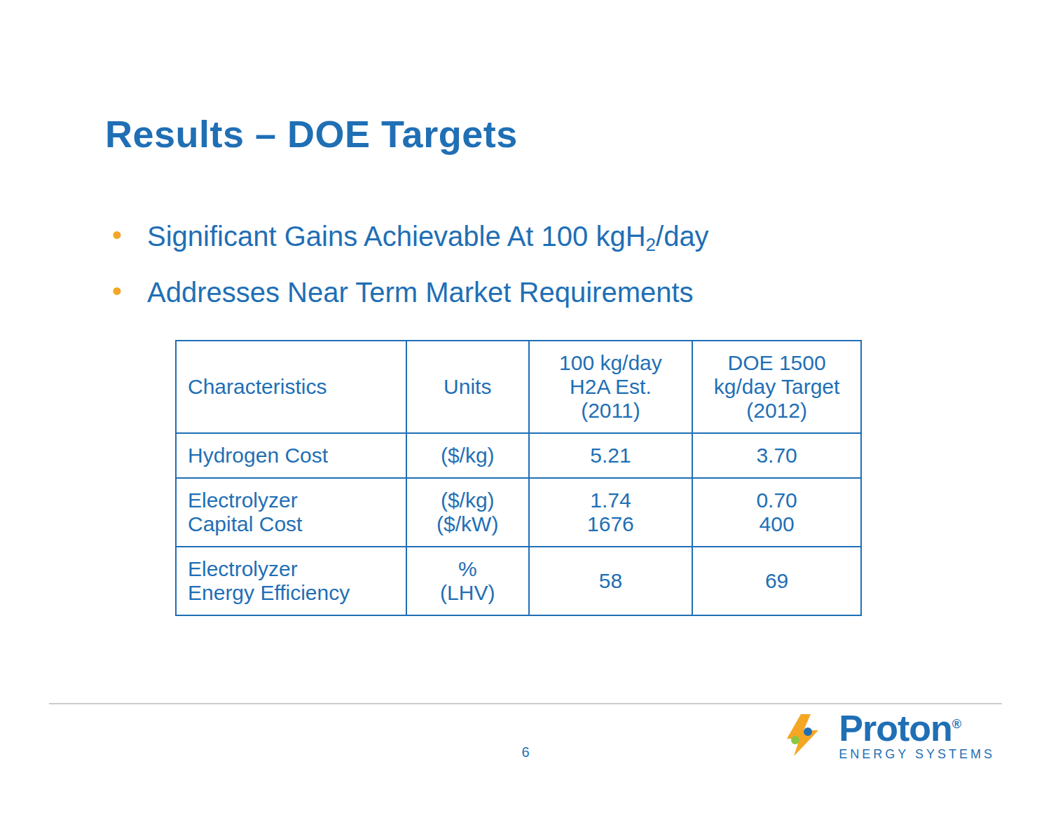Results – DOE Targets
Significant Gains Achievable At 100 kgH2/day
Addresses Near Term Market Requirements
| Characteristics | Units | 100 kg/day H2A Est. (2011) | DOE 1500 kg/day Target (2012) |
| --- | --- | --- | --- |
| Hydrogen Cost | ($/kg) | 5.21 | 3.70 |
| Electrolyzer Capital Cost | ($/kg) ($/kW) | 1.74 1676 | 0.70 400 |
| Electrolyzer Energy Efficiency | % (LHV) | 58 | 69 |
6
Proton®
ENERGY SYSTEMS